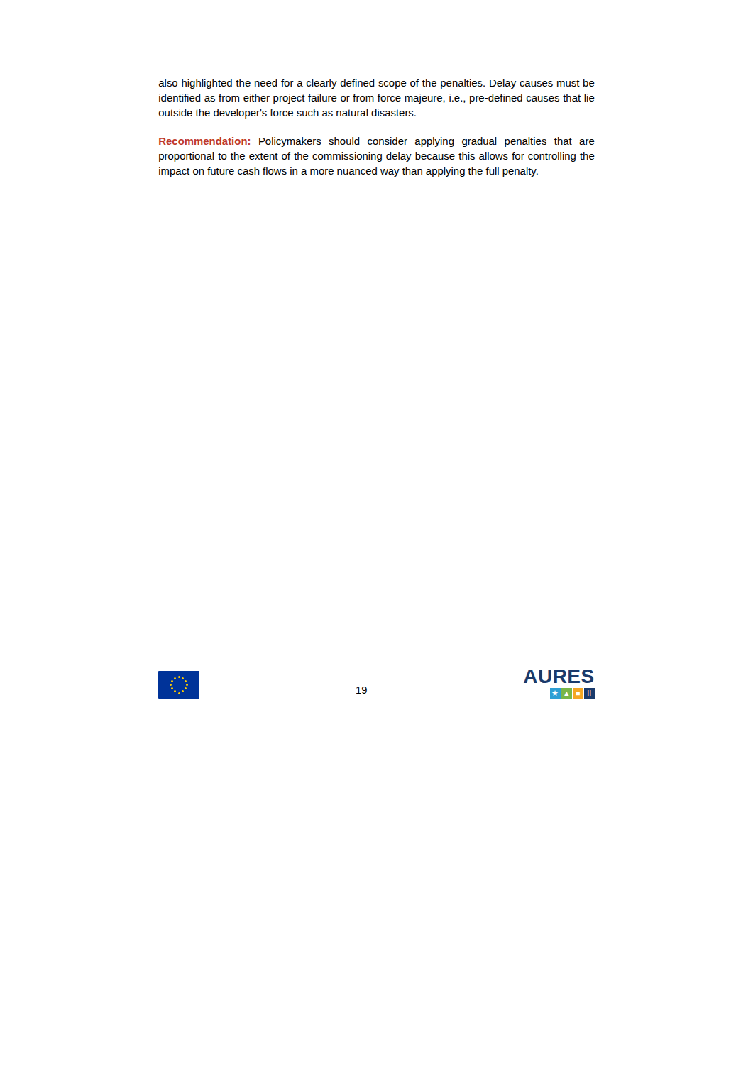also highlighted the need for a clearly defined scope of the penalties. Delay causes must be identified as from either project failure or from force majeure, i.e., pre-defined causes that lie outside the developer's force such as natural disasters.
Recommendation: Policymakers should consider applying gradual penalties that are proportional to the extent of the commissioning delay because this allows for controlling the impact on future cash flows in a more nuanced way than applying the full penalty.
19
AURES
★▲■II